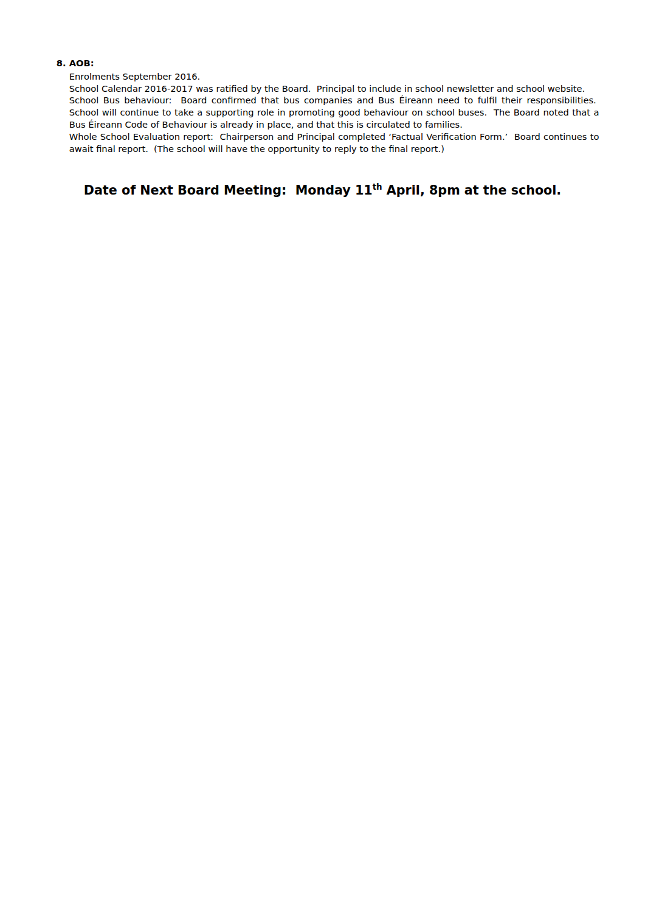AOB:
Enrolments September 2016.
School Calendar 2016-2017 was ratified by the Board. Principal to include in school newsletter and school website.
School Bus behaviour: Board confirmed that bus companies and Bus Éireann need to fulfil their responsibilities. School will continue to take a supporting role in promoting good behaviour on school buses. The Board noted that a Bus Éireann Code of Behaviour is already in place, and that this is circulated to families.
Whole School Evaluation report: Chairperson and Principal completed ‘Factual Verification Form.’ Board continues to await final report. (The school will have the opportunity to reply to the final report.)
Date of Next Board Meeting: Monday 11th April, 8pm at the school.